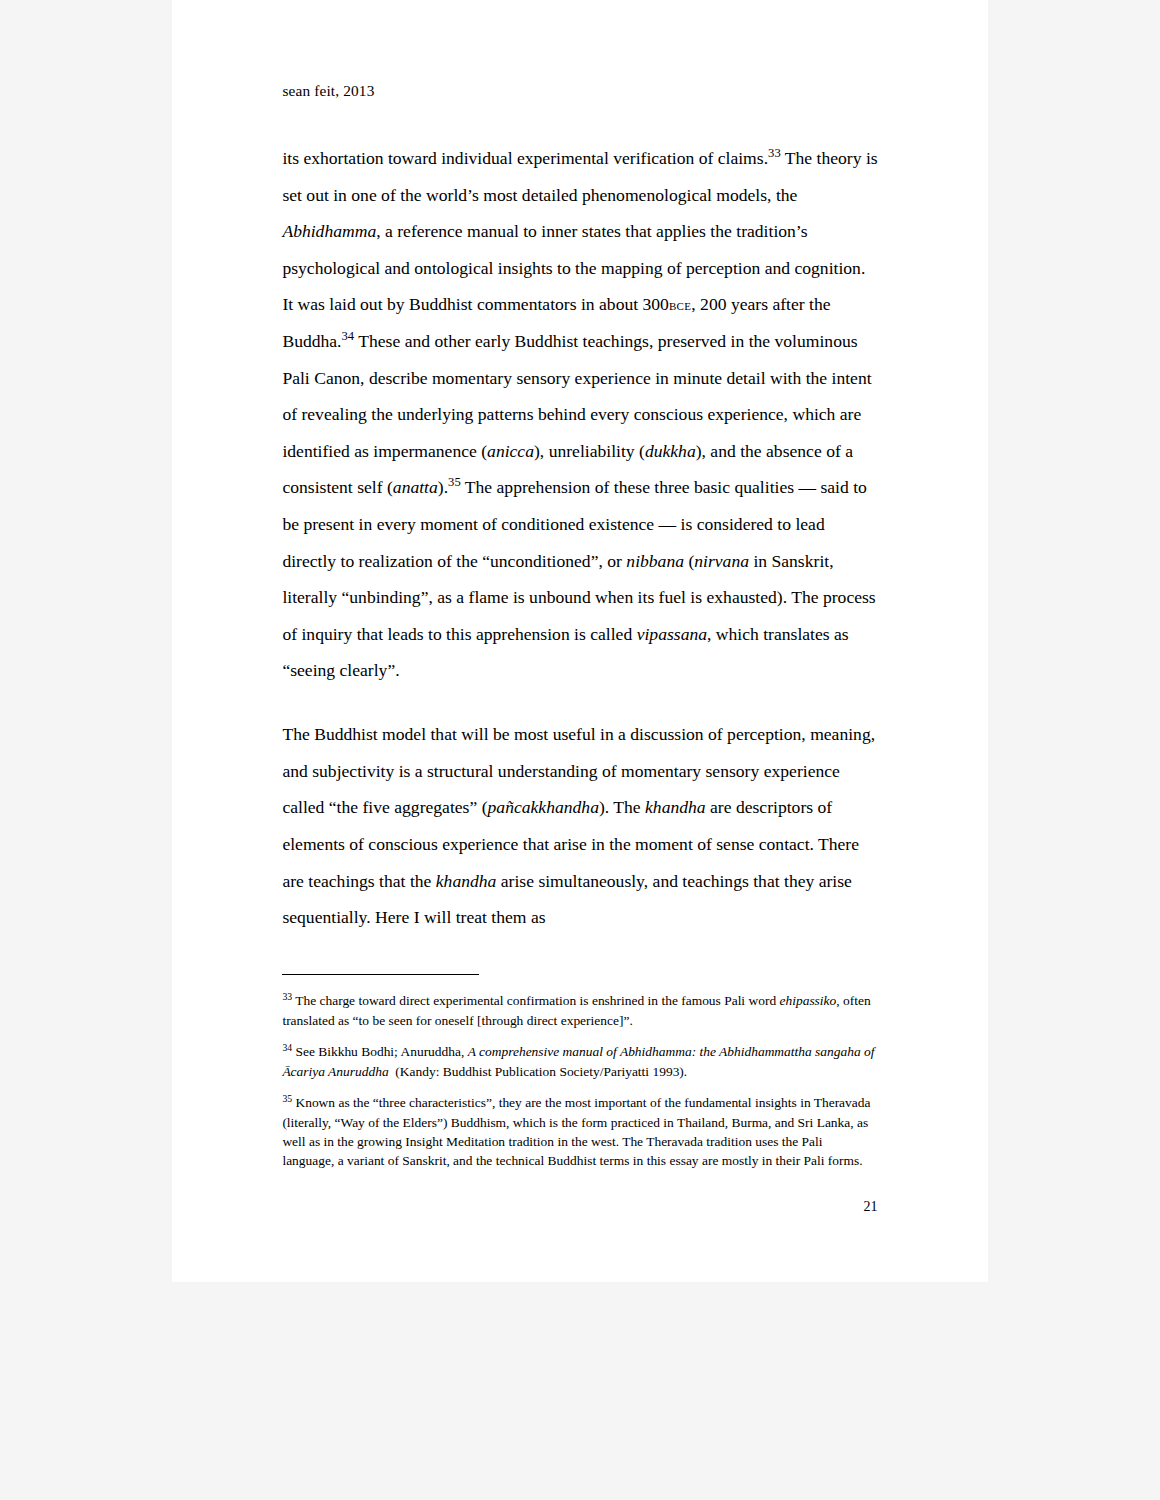sean feit, 2013
its exhortation toward individual experimental verification of claims.33 The theory is set out in one of the world’s most detailed phenomenological models, the Abhidhamma, a reference manual to inner states that applies the tradition’s psychological and ontological insights to the mapping of perception and cognition. It was laid out by Buddhist commentators in about 300bce, 200 years after the Buddha.34 These and other early Buddhist teachings, preserved in the voluminous Pali Canon, describe momentary sensory experience in minute detail with the intent of revealing the underlying patterns behind every conscious experience, which are identified as impermanence (anicca), unreliability (dukkha), and the absence of a consistent self (anatta).35 The apprehension of these three basic qualities — said to be present in every moment of conditioned existence — is considered to lead directly to realization of the “unconditioned”, or nibbana (nirvana in Sanskrit, literally “unbinding”, as a flame is unbound when its fuel is exhausted). The process of inquiry that leads to this apprehension is called vipassana, which translates as “seeing clearly”.
The Buddhist model that will be most useful in a discussion of perception, meaning, and subjectivity is a structural understanding of momentary sensory experience called “the five aggregates” (pañcakkhandha). The khandha are descriptors of elements of conscious experience that arise in the moment of sense contact. There are teachings that the khandha arise simultaneously, and teachings that they arise sequentially. Here I will treat them as
33 The charge toward direct experimental confirmation is enshrined in the famous Pali word ehipassiko, often translated as “to be seen for oneself [through direct experience]”.
34 See Bikkhu Bodhi; Anuruddha, A comprehensive manual of Abhidhamma: the Abhidhammattha sangaha of Ācariya Anuruddha (Kandy: Buddhist Publication Society/Pariyatti 1993).
35 Known as the “three characteristics”, they are the most important of the fundamental insights in Theravada (literally, “Way of the Elders”) Buddhism, which is the form practiced in Thailand, Burma, and Sri Lanka, as well as in the growing Insight Meditation tradition in the west. The Theravada tradition uses the Pali language, a variant of Sanskrit, and the technical Buddhist terms in this essay are mostly in their Pali forms.
21